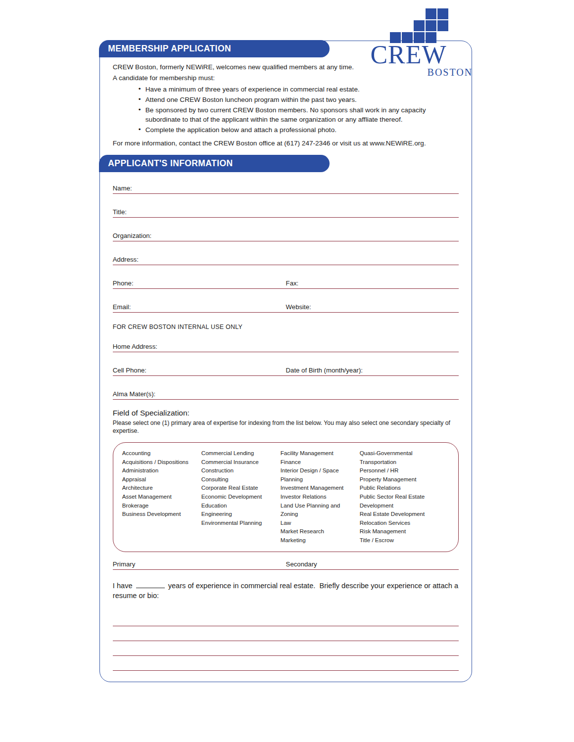CREW
BOSTON
MEMBERSHIP APPLICATION
CREW Boston, formerly NEWiRE, welcomes new qualified members at any time.
A candidate for membership must:
Have a minimum of three years of experience in commercial real estate.
Attend one CREW Boston luncheon program within the past two years.
Be sponsored by two current CREW Boston members. No sponsors shall work in any capacity subordinate to that of the applicant within the same organization or any affliate thereof.
Complete the application below and attach a professional photo.
For more information, contact the CREW Boston office at (617) 247-2346 or visit us at www.NEWiRE.org.
APPLICANT'S INFORMATION
Name:
Title:
Organization:
Address:
Phone: Fax:
Email: Website:
FOR CREW BOSTON INTERNAL USE ONLY
Home Address:
Cell Phone: Date of Birth (month/year):
Alma Mater(s):
Field of Specialization:
Please select one (1) primary area of expertise for indexing from the list below. You may also select one secondary specialty of expertise.
Accounting
Acquisitions / Dispositions
Administration
Appraisal
Architecture
Asset Management
Brokerage
Business Development
Commercial Lending
Commercial Insurance
Construction
Consulting
Corporate Real Estate
Economic Development
Education
Engineering
Environmental Planning
Facility Management
Finance
Interior Design / Space Planning
Investment Management
Investor Relations
Land Use Planning and Zoning
Law
Market Research
Marketing
Quasi-Governmental Transportation
Personnel / HR
Property Management
Public Relations
Public Sector Real Estate Development
Real Estate Development
Relocation Services
Risk Management
Title / Escrow
Primary Secondary
I have years of experience in commercial real estate. Briefly describe your experience or attach a resume or bio: